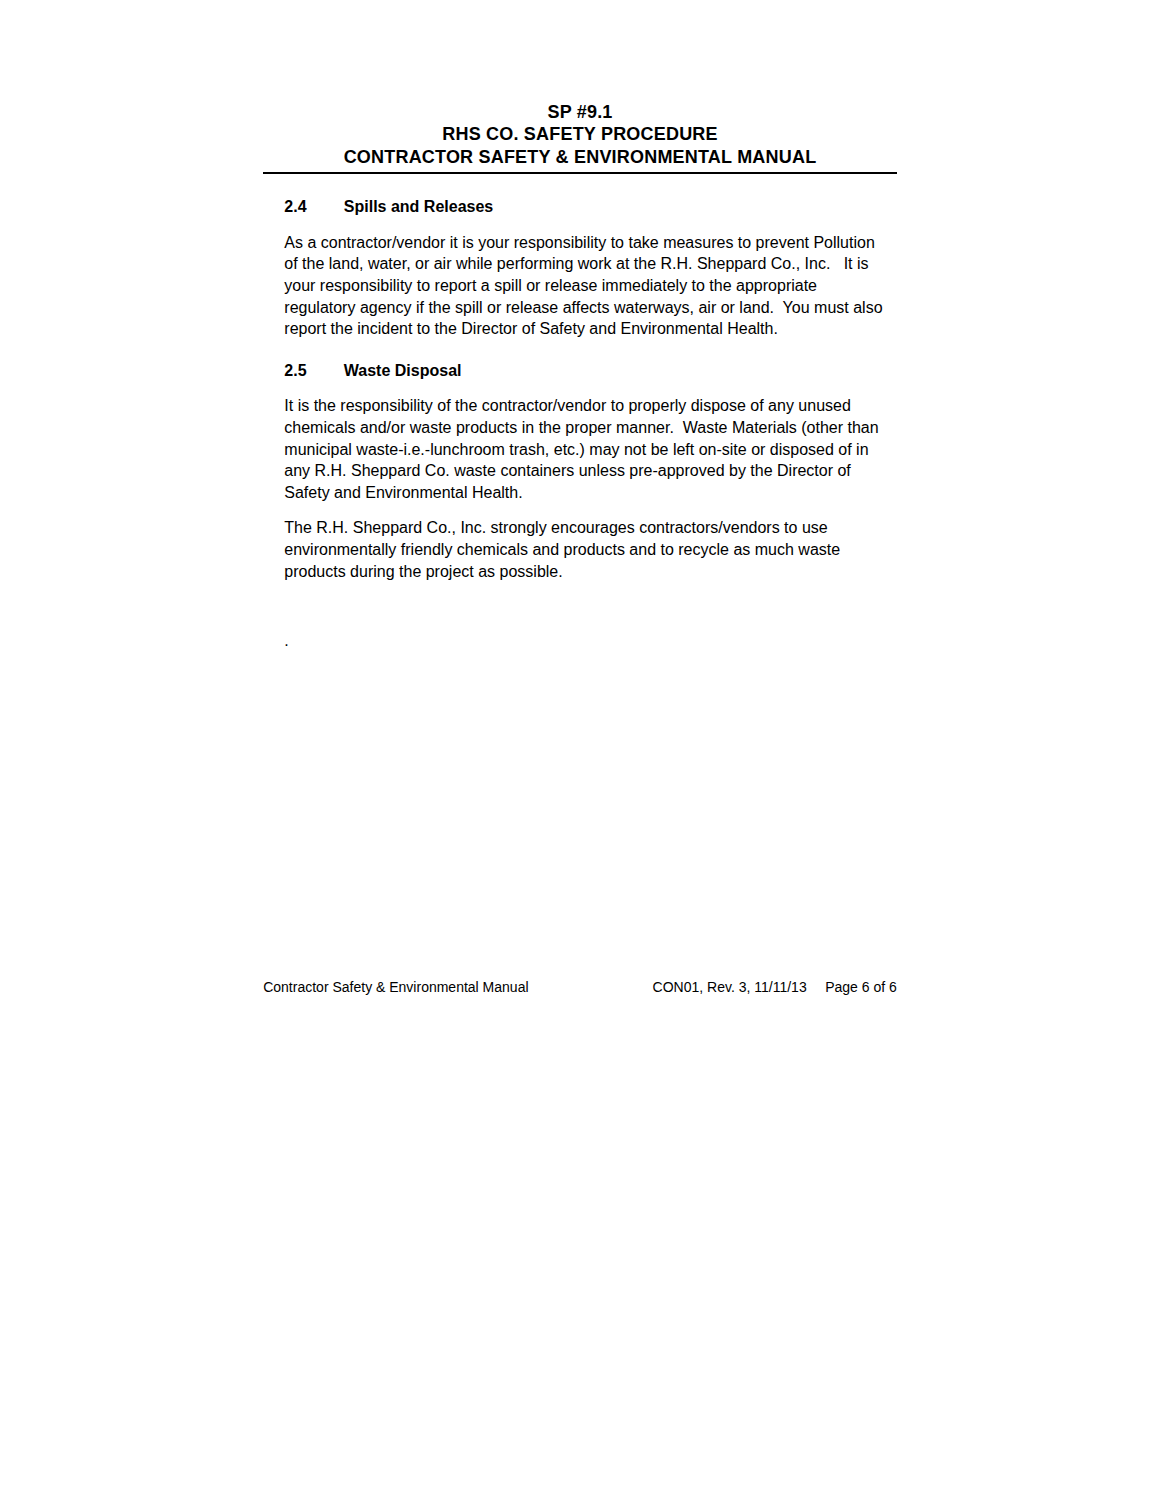SP #9.1 RHS CO. SAFETY PROCEDURE CONTRACTOR SAFETY & ENVIRONMENTAL MANUAL
2.4 Spills and Releases
As a contractor/vendor it is your responsibility to take measures to prevent Pollution of the land, water, or air while performing work at the R.H. Sheppard Co., Inc. It is your responsibility to report a spill or release immediately to the appropriate regulatory agency if the spill or release affects waterways, air or land. You must also report the incident to the Director of Safety and Environmental Health.
2.5 Waste Disposal
It is the responsibility of the contractor/vendor to properly dispose of any unused chemicals and/or waste products in the proper manner. Waste Materials (other than municipal waste-i.e.-lunchroom trash, etc.) may not be left on-site or disposed of in any R.H. Sheppard Co. waste containers unless pre-approved by the Director of Safety and Environmental Health.
The R.H. Sheppard Co., Inc. strongly encourages contractors/vendors to use environmentally friendly chemicals and products and to recycle as much waste products during the project as possible.
.
Contractor Safety & Environmental Manual CON01, Rev. 3, 11/11/13 Page 6 of 6